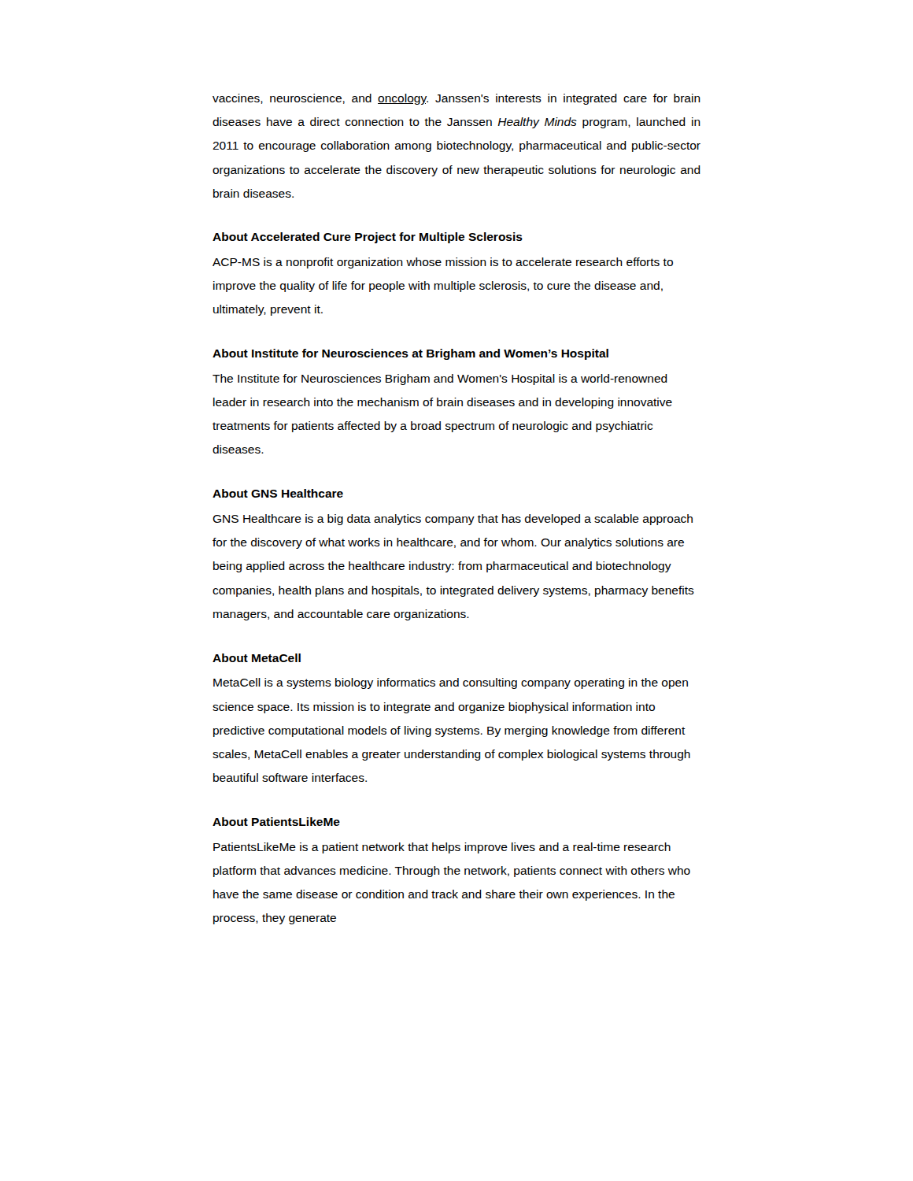vaccines, neuroscience, and oncology. Janssen's interests in integrated care for brain diseases have a direct connection to the Janssen Healthy Minds program, launched in 2011 to encourage collaboration among biotechnology, pharmaceutical and public-sector organizations to accelerate the discovery of new therapeutic solutions for neurologic and brain diseases.
About Accelerated Cure Project for Multiple Sclerosis
ACP-MS is a nonprofit organization whose mission is to accelerate research efforts to improve the quality of life for people with multiple sclerosis, to cure the disease and, ultimately, prevent it.
About Institute for Neurosciences at Brigham and Women’s Hospital
The Institute for Neurosciences Brigham and Women's Hospital is a world-renowned leader in research into the mechanism of brain diseases and in developing innovative treatments for patients affected by a broad spectrum of neurologic and psychiatric diseases.
About GNS Healthcare
GNS Healthcare is a big data analytics company that has developed a scalable approach for the discovery of what works in healthcare, and for whom. Our analytics solutions are being applied across the healthcare industry: from pharmaceutical and biotechnology companies, health plans and hospitals, to integrated delivery systems, pharmacy benefits managers, and accountable care organizations.
About MetaCell
MetaCell is a systems biology informatics and consulting company operating in the open science space. Its mission is to integrate and organize biophysical information into predictive computational models of living systems. By merging knowledge from different scales, MetaCell enables a greater understanding of complex biological systems through beautiful software interfaces.
About PatientsLikeMe
PatientsLikeMe is a patient network that helps improve lives and a real-time research platform that advances medicine. Through the network, patients connect with others who have the same disease or condition and track and share their own experiences. In the process, they generate